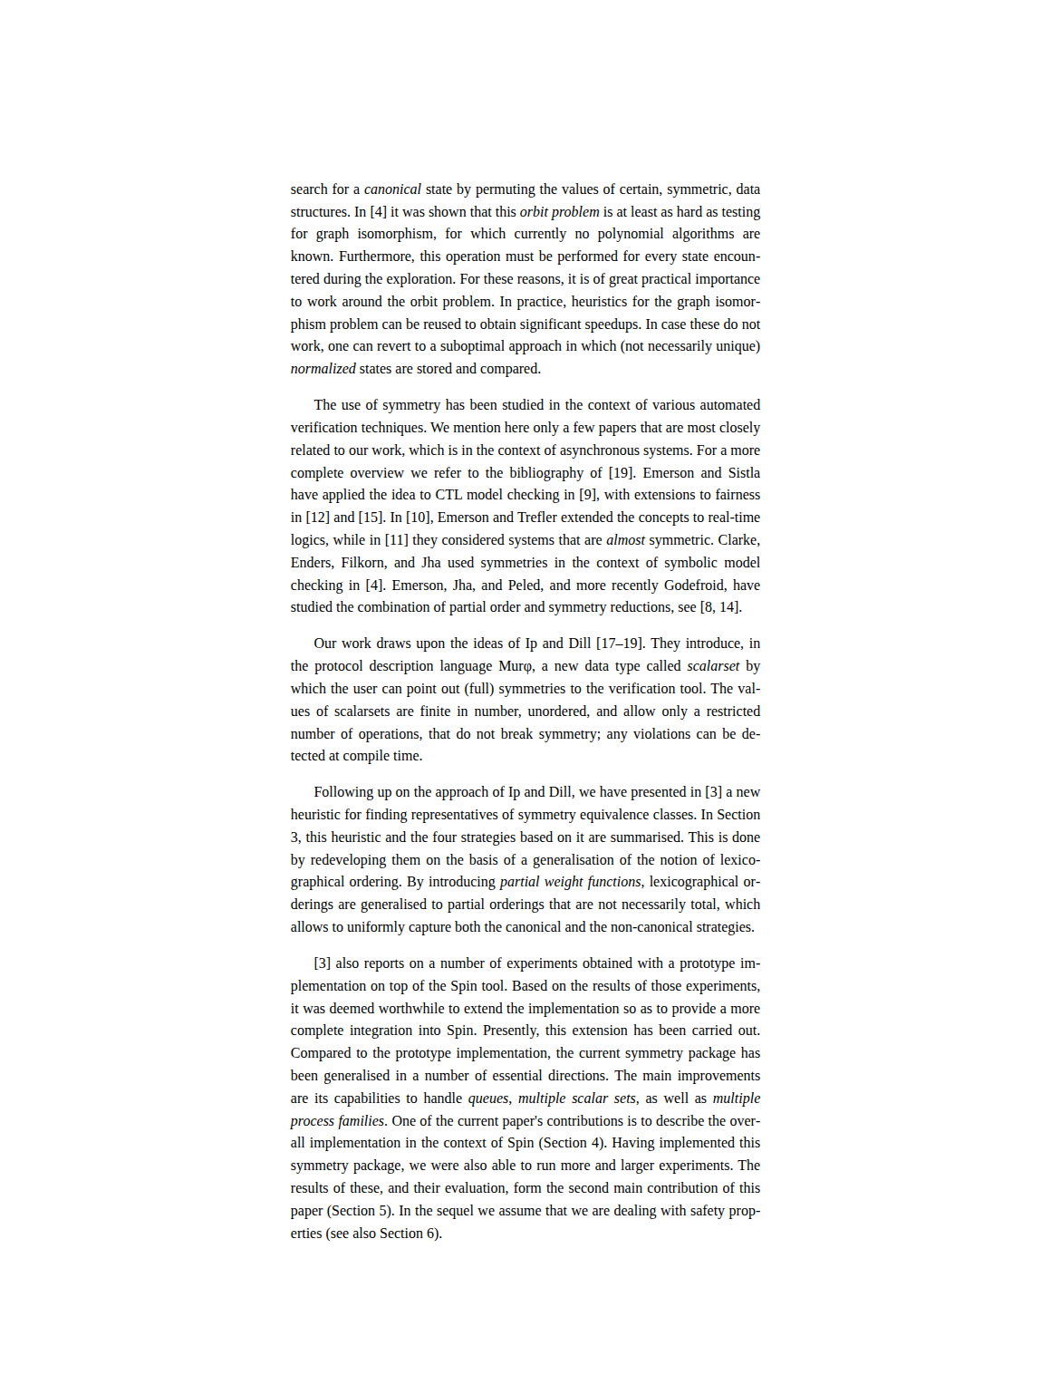search for a canonical state by permuting the values of certain, symmetric, data structures. In [4] it was shown that this orbit problem is at least as hard as testing for graph isomorphism, for which currently no polynomial algorithms are known. Furthermore, this operation must be performed for every state encountered during the exploration. For these reasons, it is of great practical importance to work around the orbit problem. In practice, heuristics for the graph isomorphism problem can be reused to obtain significant speedups. In case these do not work, one can revert to a suboptimal approach in which (not necessarily unique) normalized states are stored and compared.
The use of symmetry has been studied in the context of various automated verification techniques. We mention here only a few papers that are most closely related to our work, which is in the context of asynchronous systems. For a more complete overview we refer to the bibliography of [19]. Emerson and Sistla have applied the idea to CTL model checking in [9], with extensions to fairness in [12] and [15]. In [10], Emerson and Trefler extended the concepts to real-time logics, while in [11] they considered systems that are almost symmetric. Clarke, Enders, Filkorn, and Jha used symmetries in the context of symbolic model checking in [4]. Emerson, Jha, and Peled, and more recently Godefroid, have studied the combination of partial order and symmetry reductions, see [8, 14].
Our work draws upon the ideas of Ip and Dill [17–19]. They introduce, in the protocol description language Murφ, a new data type called scalarset by which the user can point out (full) symmetries to the verification tool. The values of scalarsets are finite in number, unordered, and allow only a restricted number of operations, that do not break symmetry; any violations can be detected at compile time.
Following up on the approach of Ip and Dill, we have presented in [3] a new heuristic for finding representatives of symmetry equivalence classes. In Section 3, this heuristic and the four strategies based on it are summarised. This is done by redeveloping them on the basis of a generalisation of the notion of lexicographical ordering. By introducing partial weight functions, lexicographical orderings are generalised to partial orderings that are not necessarily total, which allows to uniformly capture both the canonical and the non-canonical strategies.
[3] also reports on a number of experiments obtained with a prototype implementation on top of the Spin tool. Based on the results of those experiments, it was deemed worthwhile to extend the implementation so as to provide a more complete integration into Spin. Presently, this extension has been carried out. Compared to the prototype implementation, the current symmetry package has been generalised in a number of essential directions. The main improvements are its capabilities to handle queues, multiple scalar sets, as well as multiple process families. One of the current paper's contributions is to describe the overall implementation in the context of Spin (Section 4). Having implemented this symmetry package, we were also able to run more and larger experiments. The results of these, and their evaluation, form the second main contribution of this paper (Section 5). In the sequel we assume that we are dealing with safety properties (see also Section 6).